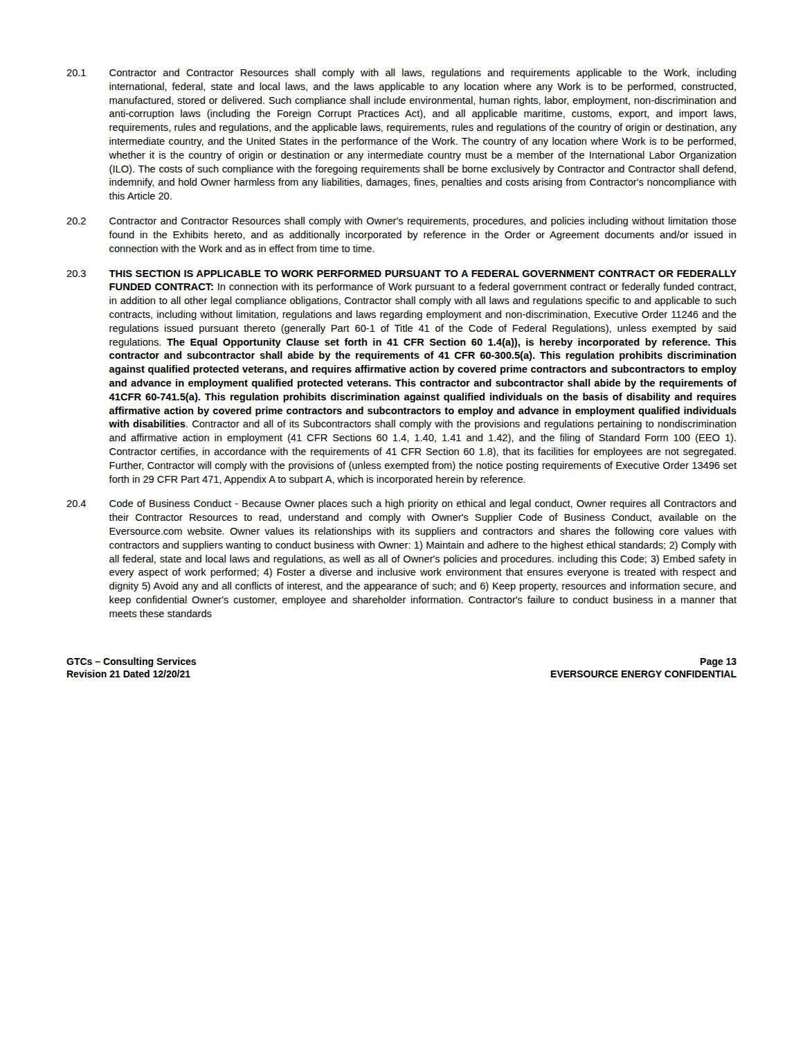20.1
Contractor and Contractor Resources shall comply with all laws, regulations and requirements applicable to the Work, including international, federal, state and local laws, and the laws applicable to any location where any Work is to be performed, constructed, manufactured, stored or delivered. Such compliance shall include environmental, human rights, labor, employment, non-discrimination and anti-corruption laws (including the Foreign Corrupt Practices Act), and all applicable maritime, customs, export, and import laws, requirements, rules and regulations, and the applicable laws, requirements, rules and regulations of the country of origin or destination, any intermediate country, and the United States in the performance of the Work. The country of any location where Work is to be performed, whether it is the country of origin or destination or any intermediate country must be a member of the International Labor Organization (ILO). The costs of such compliance with the foregoing requirements shall be borne exclusively by Contractor and Contractor shall defend, indemnify, and hold Owner harmless from any liabilities, damages, fines, penalties and costs arising from Contractor's noncompliance with this Article 20.
20.2
Contractor and Contractor Resources shall comply with Owner's requirements, procedures, and policies including without limitation those found in the Exhibits hereto, and as additionally incorporated by reference in the Order or Agreement documents and/or issued in connection with the Work and as in effect from time to time.
20.3
THIS SECTION IS APPLICABLE TO WORK PERFORMED PURSUANT TO A FEDERAL GOVERNMENT CONTRACT OR FEDERALLY FUNDED CONTRACT: In connection with its performance of Work pursuant to a federal government contract or federally funded contract, in addition to all other legal compliance obligations, Contractor shall comply with all laws and regulations specific to and applicable to such contracts, including without limitation, regulations and laws regarding employment and non-discrimination, Executive Order 11246 and the regulations issued pursuant thereto (generally Part 60-1 of Title 41 of the Code of Federal Regulations), unless exempted by said regulations. The Equal Opportunity Clause set forth in 41 CFR Section 60 1.4(a)), is hereby incorporated by reference. This contractor and subcontractor shall abide by the requirements of 41 CFR 60-300.5(a). This regulation prohibits discrimination against qualified protected veterans, and requires affirmative action by covered prime contractors and subcontractors to employ and advance in employment qualified protected veterans. This contractor and subcontractor shall abide by the requirements of 41CFR 60-741.5(a). This regulation prohibits discrimination against qualified individuals on the basis of disability and requires affirmative action by covered prime contractors and subcontractors to employ and advance in employment qualified individuals with disabilities. Contractor and all of its Subcontractors shall comply with the provisions and regulations pertaining to nondiscrimination and affirmative action in employment (41 CFR Sections 60 1.4, 1.40, 1.41 and 1.42), and the filing of Standard Form 100 (EEO 1). Contractor certifies, in accordance with the requirements of 41 CFR Section 60 1.8), that its facilities for employees are not segregated. Further, Contractor will comply with the provisions of (unless exempted from) the notice posting requirements of Executive Order 13496 set forth in 29 CFR Part 471, Appendix A to subpart A, which is incorporated herein by reference.
20.4
Code of Business Conduct - Because Owner places such a high priority on ethical and legal conduct, Owner requires all Contractors and their Contractor Resources to read, understand and comply with Owner's Supplier Code of Business Conduct, available on the Eversource.com website. Owner values its relationships with its suppliers and contractors and shares the following core values with contractors and suppliers wanting to conduct business with Owner: 1) Maintain and adhere to the highest ethical standards; 2) Comply with all federal, state and local laws and regulations, as well as all of Owner's policies and procedures. including this Code; 3) Embed safety in every aspect of work performed; 4) Foster a diverse and inclusive work environment that ensures everyone is treated with respect and dignity 5) Avoid any and all conflicts of interest, and the appearance of such; and 6) Keep property, resources and information secure, and keep confidential Owner's customer, employee and shareholder information. Contractor's failure to conduct business in a manner that meets these standards
GTCs – Consulting Services
Revision 21 Dated 12/20/21
Page 13
EVERSOURCE ENERGY CONFIDENTIAL